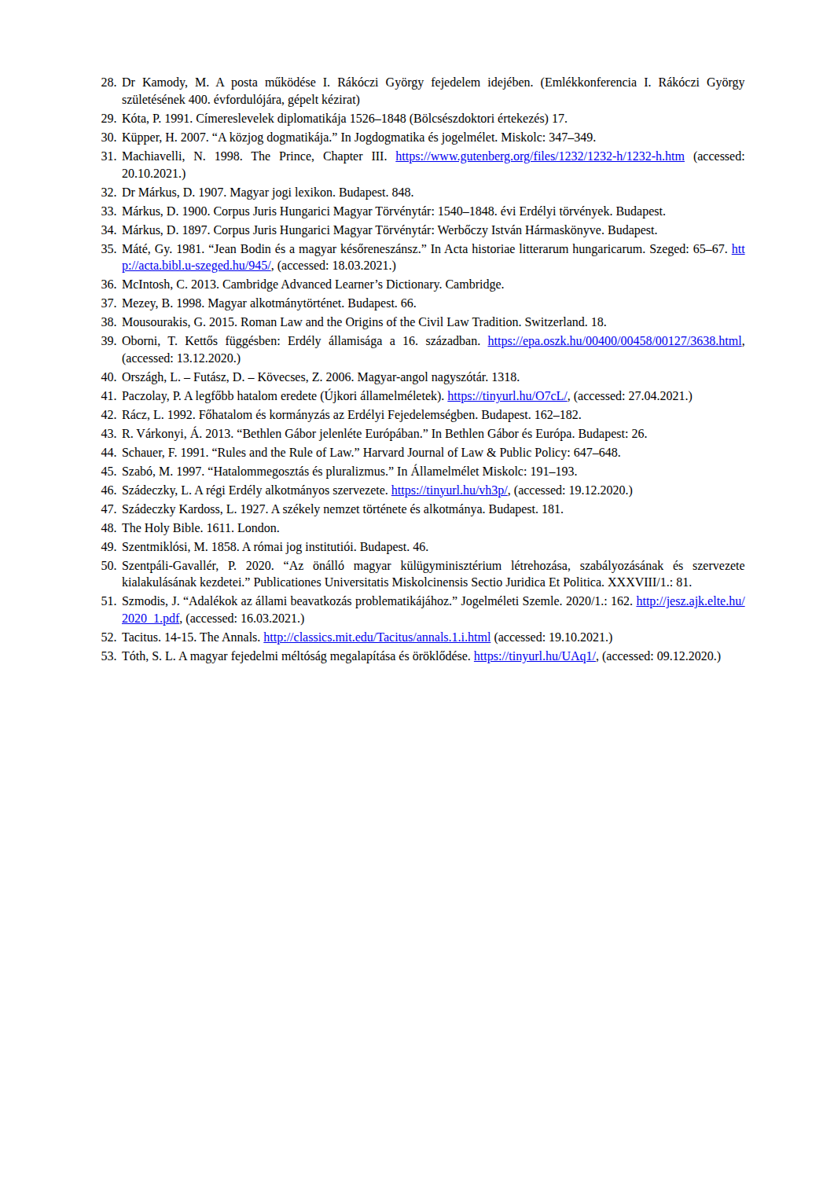Dr Kamody, M. A posta működése I. Rákóczi György fejedelem idejében. (Emlékkonferencia I. Rákóczi György születésének 400. évfordulójára, gépelt kézirat)
Kóta, P. 1991. Címereslevelek diplomatikája 1526–1848 (Bölcsészdoktori értekezés) 17.
Küpper, H. 2007. “A közjog dogmatikája.” In Jogdogmatika és jogelmélet. Miskolc: 347–349.
Machiavelli, N. 1998. The Prince, Chapter III. https://www.gutenberg.org/files/1232/1232-h/1232-h.htm (accessed: 20.10.2021.)
Dr Márkus, D. 1907. Magyar jogi lexikon. Budapest. 848.
Márkus, D. 1900. Corpus Juris Hungarici Magyar Törvénytár: 1540–1848. évi Erdélyi törvények. Budapest.
Márkus, D. 1897. Corpus Juris Hungarici Magyar Törvénytár: Werbőczy István Hármaskönyve. Budapest.
Máté, Gy. 1981. “Jean Bodin és a magyar későreneszánsz.” In Acta historiae litterarum hungaricarum. Szeged: 65–67. http://acta.bibl.u-szeged.hu/945/, (accessed: 18.03.2021.)
McIntosh, C. 2013. Cambridge Advanced Learner’s Dictionary. Cambridge.
Mezey, B. 1998. Magyar alkotmánytörténet. Budapest. 66.
Mousourakis, G. 2015. Roman Law and the Origins of the Civil Law Tradition. Switzerland. 18.
Oborni, T. Kettős függésben: Erdély államisága a 16. században. https://epa.oszk.hu/00400/00458/00127/3638.html, (accessed: 13.12.2020.)
Országh, L. – Futász, D. – Kövecses, Z. 2006. Magyar-angol nagyszótár. 1318.
Paczolay, P. A legfőbb hatalom eredete (Újkori államelméletek). https://tinyurl.hu/O7cL/, (accessed: 27.04.2021.)
Rácz, L. 1992. Főhatalom és kormányzás az Erdélyi Fejedelemségben. Budapest. 162–182.
R. Várkonyi, Á. 2013. “Bethlen Gábor jelenléte Európában.” In Bethlen Gábor és Európa. Budapest: 26.
Schauer, F. 1991. “Rules and the Rule of Law.” Harvard Journal of Law & Public Policy: 647–648.
Szabó, M. 1997. “Hatalommegosztás és pluralizmus.” In Államelmélet Miskolc: 191–193.
Szádeczky, L. A régi Erdély alkotmányos szervezete. https://tinyurl.hu/vh3p/, (accessed: 19.12.2020.)
Szádeczky Kardoss, L. 1927. A székely nemzet története és alkotmánya. Budapest. 181.
The Holy Bible. 1611. London.
Szentmiklósi, M. 1858. A római jog institutiói. Budapest. 46.
Szentpáli-Gavallér, P. 2020. “Az önálló magyar külügyminisztérium létrehozása, szabályozásának és szervezete kialakulásának kezdetei.” Publicationes Universitatis Miskolcinensis Sectio Juridica Et Politica. XXXVIII/1.: 81.
Szmodis, J. “Adalékok az állami beavatkozás problematikájához.” Jogelméleti Szemle. 2020/1.: 162. http://jesz.ajk.elte.hu/2020_1.pdf, (accessed: 16.03.2021.)
Tacitus. 14-15. The Annals. http://classics.mit.edu/Tacitus/annals.1.i.html (accessed: 19.10.2021.)
Tóth, S. L. A magyar fejedelmi méltóság megalapítása és öröklődése. https://tinyurl.hu/UAq1/, (accessed: 09.12.2020.)